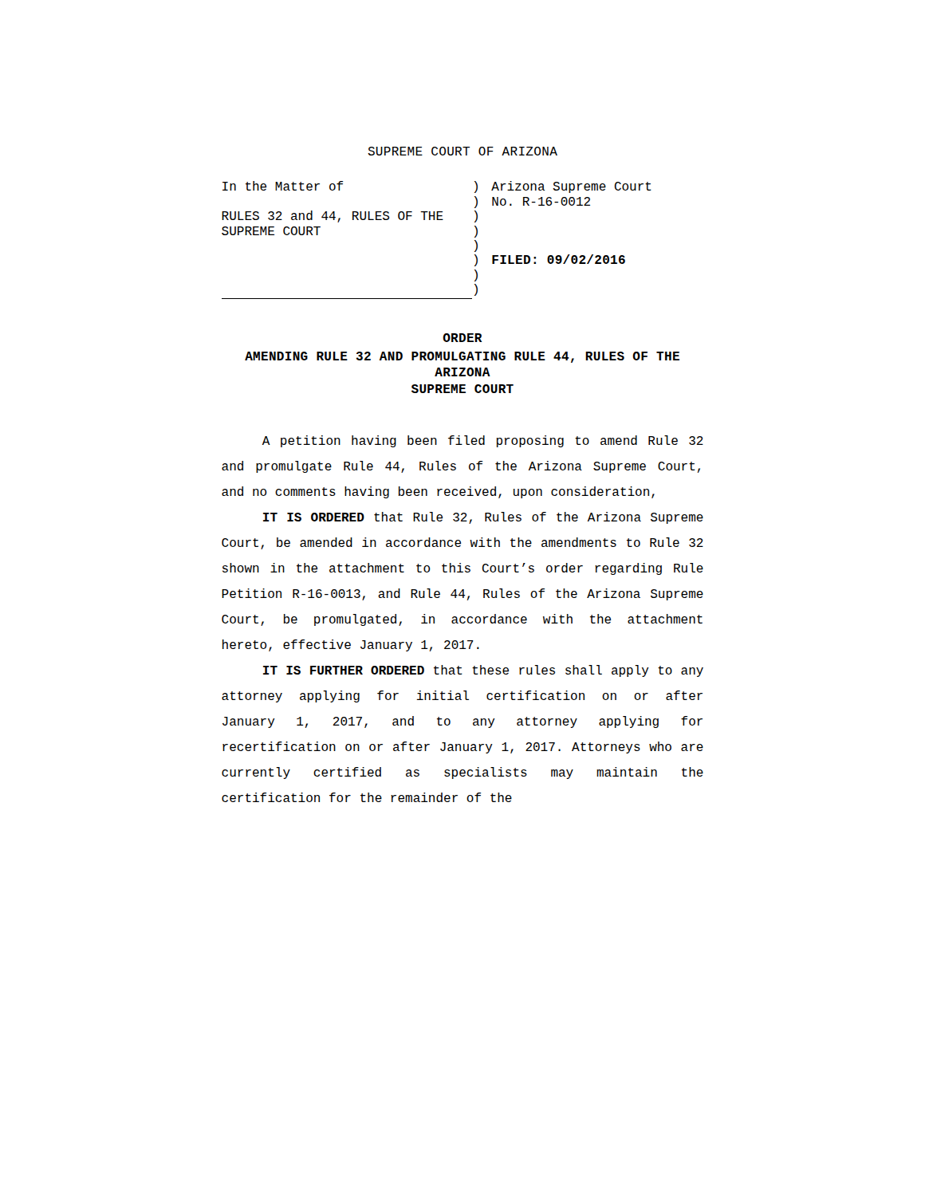SUPREME COURT OF ARIZONA
| In the Matter of | ) | Arizona Supreme Court |
| | ) | No. R-16-0012 |
| RULES 32 and 44, RULES OF THE | ) | |
| SUPREME COURT | ) | |
| | ) | |
| | ) | FILED: 09/02/2016 |
| | ) | |
| | ) | |
ORDER
AMENDING RULE 32 AND PROMULGATING RULE 44, RULES OF THE ARIZONA
SUPREME COURT
A petition having been filed proposing to amend Rule 32 and promulgate Rule 44, Rules of the Arizona Supreme Court, and no comments having been received, upon consideration,
IT IS ORDERED that Rule 32, Rules of the Arizona Supreme Court, be amended in accordance with the amendments to Rule 32 shown in the attachment to this Court’s order regarding Rule Petition R-16-0013, and Rule 44, Rules of the Arizona Supreme Court, be promulgated, in accordance with the attachment hereto, effective January 1, 2017.
IT IS FURTHER ORDERED that these rules shall apply to any attorney applying for initial certification on or after January 1, 2017, and to any attorney applying for recertification on or after January 1, 2017. Attorneys who are currently certified as specialists may maintain the certification for the remainder of the